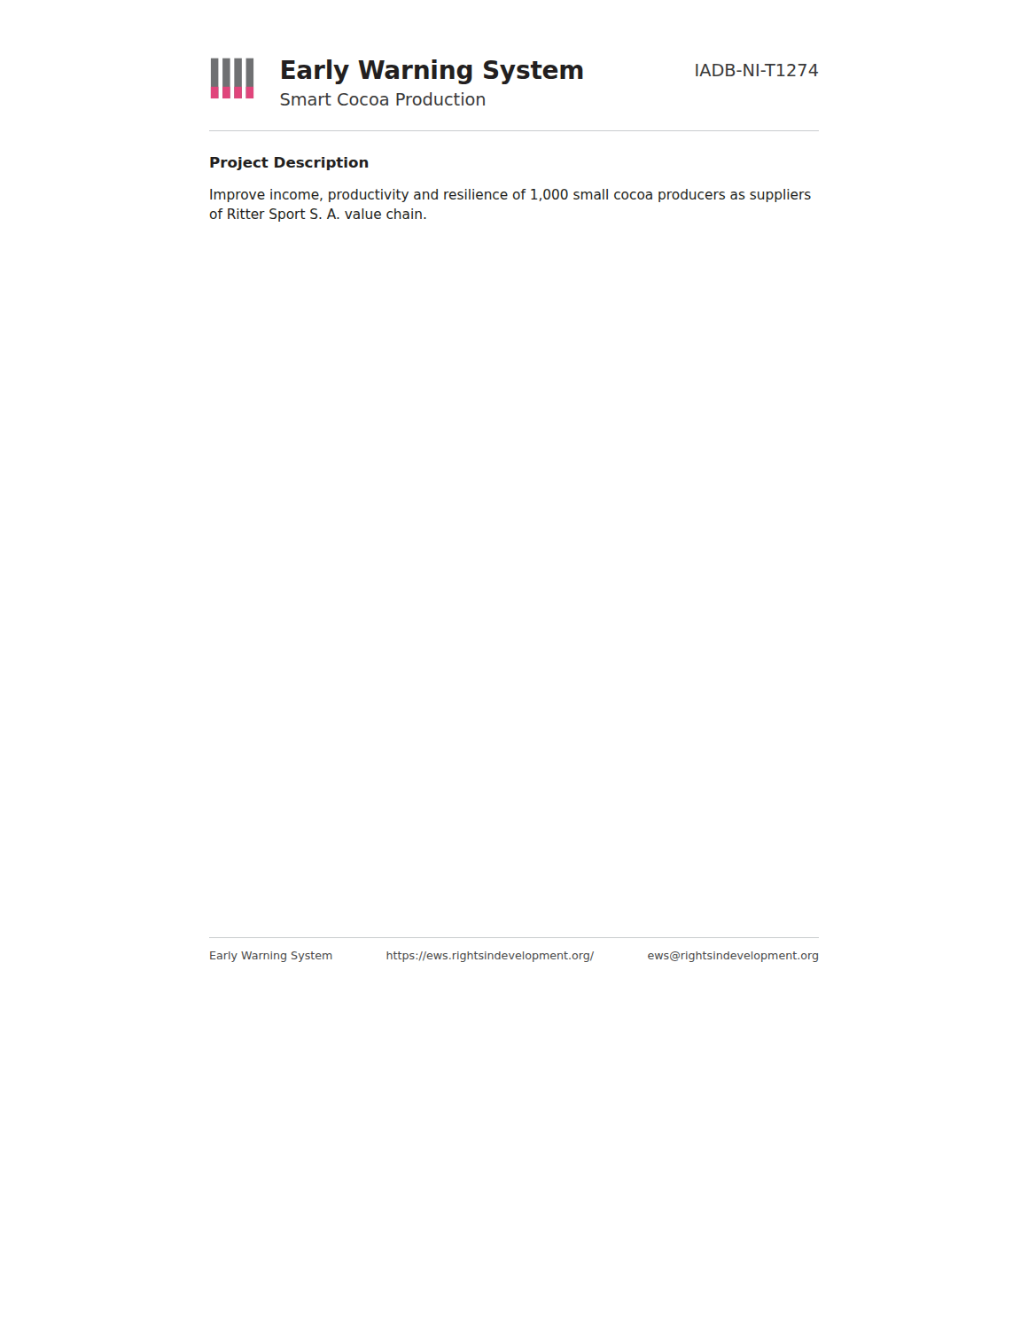Early Warning System
Smart Cocoa Production
IADB-NI-T1274
Project Description
Improve income, productivity and resilience of 1,000 small cocoa producers as suppliers of Ritter Sport S. A. value chain.
Early Warning System
https://ews.rightsindevelopment.org/
ews@rightsindevelopment.org